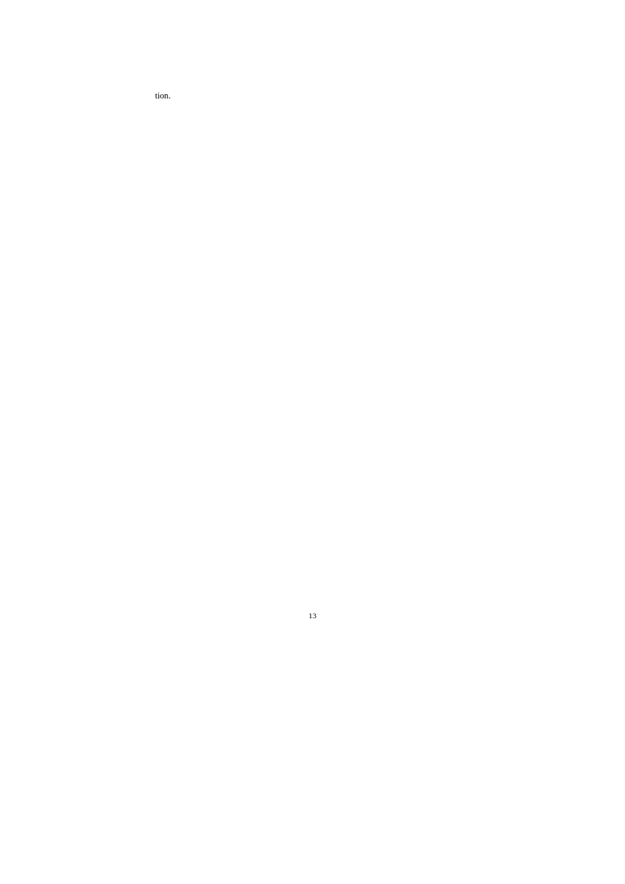tion.
13